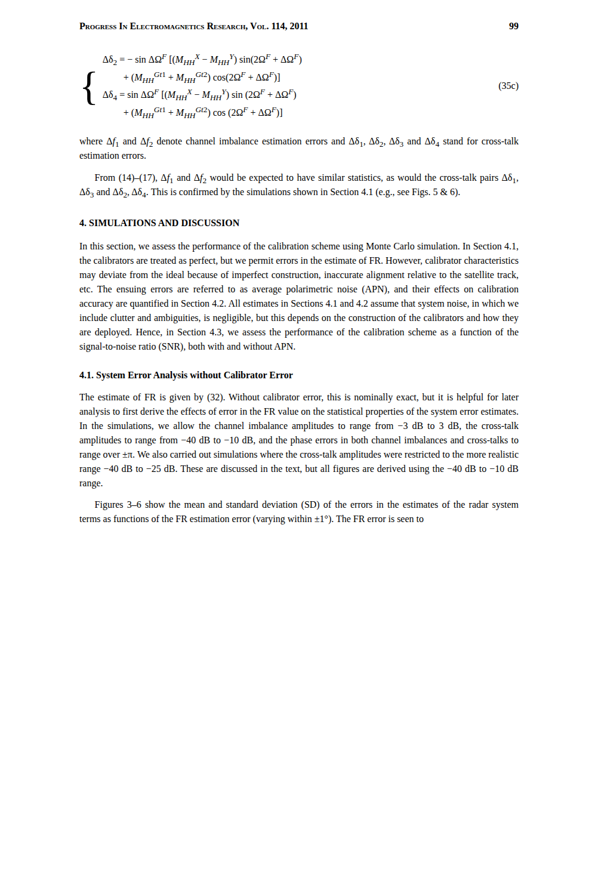Progress In Electromagnetics Research, Vol. 114, 2011 99
{ Δδ2 = − sin ΔΩF [(MHHX − MHHY) sin(2ΩF + ΔΩF) + (MHHGt1 + MHHGt2) cos(2ΩF + ΔΩF)] Δδ4 = sin ΔΩF [(MHHX − MHHY) sin (2ΩF + ΔΩF) + (MHHGt1 + MHHGt2) cos (2ΩF + ΔΩF)]
(35c)
where Δf1 and Δf2 denote channel imbalance estimation errors and Δδ1, Δδ2, Δδ3 and Δδ4 stand for cross-talk estimation errors.
From (14)–(17), Δf1 and Δf2 would be expected to have similar statistics, as would the cross-talk pairs Δδ1, Δδ3 and Δδ2, Δδ4. This is confirmed by the simulations shown in Section 4.1 (e.g., see Figs. 5 & 6).
4. SIMULATIONS AND DISCUSSION
In this section, we assess the performance of the calibration scheme using Monte Carlo simulation. In Section 4.1, the calibrators are treated as perfect, but we permit errors in the estimate of FR. However, calibrator characteristics may deviate from the ideal because of imperfect construction, inaccurate alignment relative to the satellite track, etc. The ensuing errors are referred to as average polarimetric noise (APN), and their effects on calibration accuracy are quantified in Section 4.2. All estimates in Sections 4.1 and 4.2 assume that system noise, in which we include clutter and ambiguities, is negligible, but this depends on the construction of the calibrators and how they are deployed. Hence, in Section 4.3, we assess the performance of the calibration scheme as a function of the signal-to-noise ratio (SNR), both with and without APN.
4.1. System Error Analysis without Calibrator Error
The estimate of FR is given by (32). Without calibrator error, this is nominally exact, but it is helpful for later analysis to first derive the effects of error in the FR value on the statistical properties of the system error estimates. In the simulations, we allow the channel imbalance amplitudes to range from −3 dB to 3 dB, the cross-talk amplitudes to range from −40 dB to −10 dB, and the phase errors in both channel imbalances and cross-talks to range over ±π. We also carried out simulations where the cross-talk amplitudes were restricted to the more realistic range −40 dB to −25 dB. These are discussed in the text, but all figures are derived using the −40 dB to −10 dB range.
Figures 3–6 show the mean and standard deviation (SD) of the errors in the estimates of the radar system terms as functions of the FR estimation error (varying within ±1°). The FR error is seen to